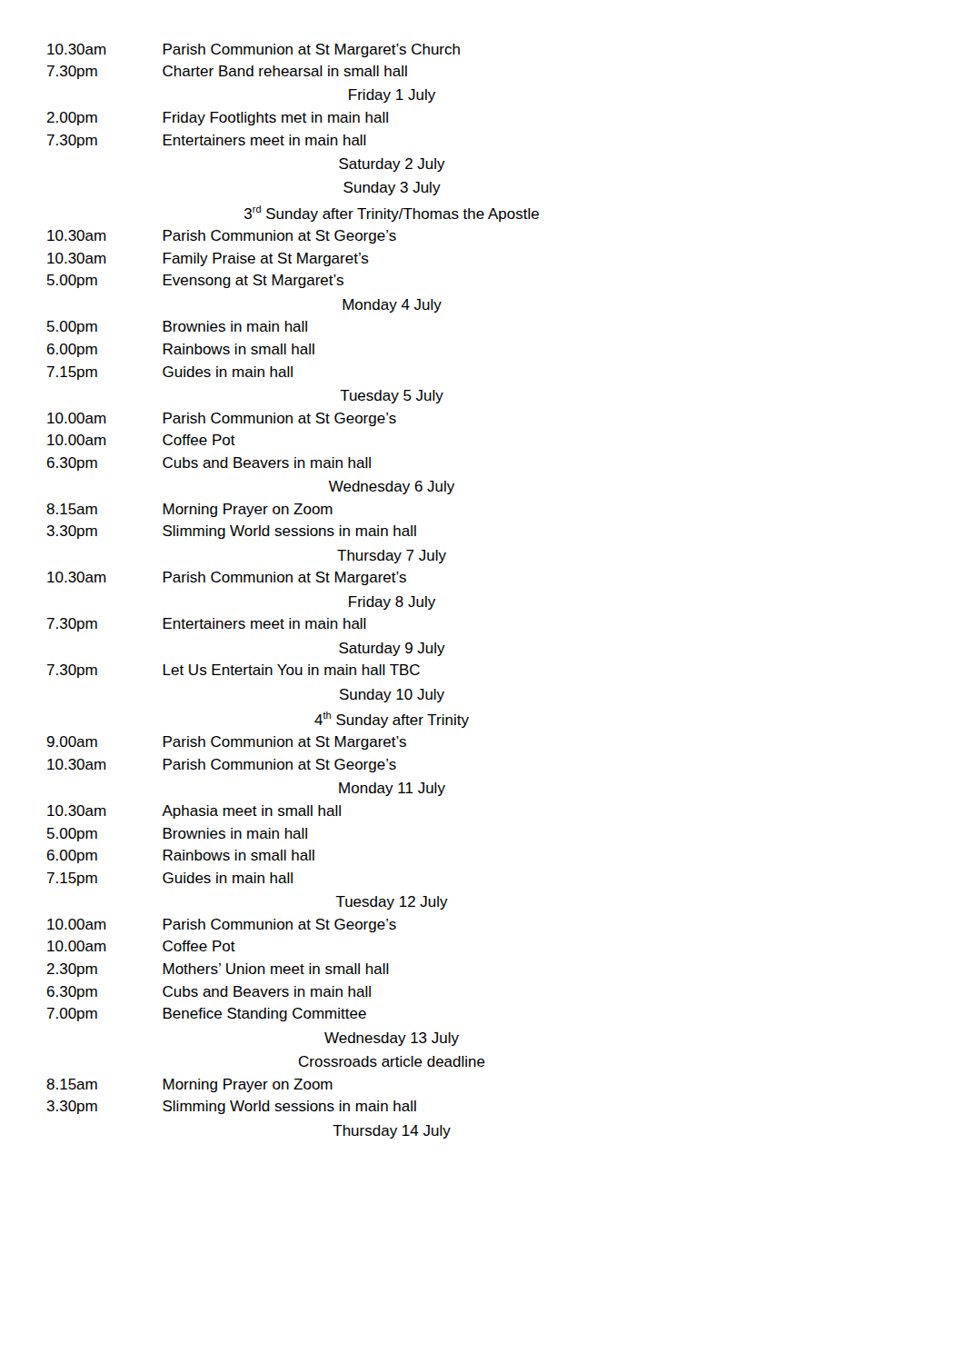| 10.30am | Parish Communion at St Margaret’s Church |
| 7.30pm | Charter Band rehearsal in small hall |
| Friday 1 July |
| 2.00pm | Friday Footlights met in main hall |
| 7.30pm | Entertainers meet in main hall |
| Saturday 2 July |
| Sunday 3 July |
| 3 rd Sunday after Trinity/Thomas the Apostle |
| 10.30am | Parish Communion at St George’s |
| 10.30am | Family Praise at St Margaret’s |
| 5.00pm | Evensong at St Margaret’s |
| Monday 4 July |
| 5.00pm | Brownies in main hall |
| 6.00pm | Rainbows in small hall |
| 7.15pm | Guides in main hall |
| Tuesday 5 July |
| 10.00am | Parish Communion at St George’s |
| 10.00am | Coffee Pot |
| 6.30pm | Cubs and Beavers in main hall |
| Wednesday 6 July |
| 8.15am | Morning Prayer on Zoom |
| 3.30pm | Slimming World sessions in main hall |
| Thursday 7 July |
| 10.30am | Parish Communion at St Margaret’s |
| Friday 8 July |
| 7.30pm | Entertainers meet in main hall |
| Saturday 9 July |
| 7.30pm | Let Us Entertain You in main hall TBC |
| Sunday 10 July |
| 4 th Sunday after Trinity |
| 9.00am | Parish Communion at St Margaret’s |
| 10.30am | Parish Communion at St George’s |
| Monday 11 July |
| 10.30am | Aphasia meet in small hall |
| 5.00pm | Brownies in main hall |
| 6.00pm | Rainbows in small hall |
| 7.15pm | Guides in main hall |
| Tuesday 12 July |
| 10.00am | Parish Communion at St George’s |
| 10.00am | Coffee Pot |
| 2.30pm | Mothers’ Union meet in small hall |
| 6.30pm | Cubs and Beavers in main hall |
| 7.00pm | Benefice Standing Committee |
| Wednesday 13 July |
| Crossroads article deadline |
| 8.15am | Morning Prayer on Zoom |
| 3.30pm | Slimming World sessions in main hall |
| Thursday 14 July |